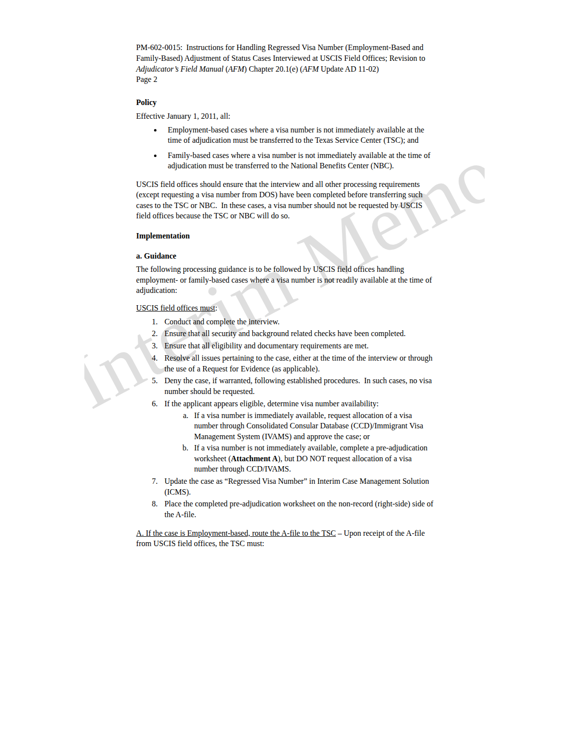Interim Memo
PM-602-0015: Instructions for Handling Regressed Visa Number (Employment-Based and Family-Based) Adjustment of Status Cases Interviewed at USCIS Field Offices; Revision to Adjudicator’s Field Manual (AFM) Chapter 20.1(e) (AFM Update AD 11-02)
Page 2
Policy
Effective January 1, 2011, all:
Employment-based cases where a visa number is not immediately available at the time of adjudication must be transferred to the Texas Service Center (TSC); and
Family-based cases where a visa number is not immediately available at the time of adjudication must be transferred to the National Benefits Center (NBC).
USCIS field offices should ensure that the interview and all other processing requirements (except requesting a visa number from DOS) have been completed before transferring such cases to the TSC or NBC. In these cases, a visa number should not be requested by USCIS field offices because the TSC or NBC will do so.
Implementation
a. Guidance
The following processing guidance is to be followed by USCIS field offices handling employment- or family-based cases where a visa number is not readily available at the time of adjudication:
USCIS field offices must:
Conduct and complete the interview.
Ensure that all security and background related checks have been completed.
Ensure that all eligibility and documentary requirements are met.
Resolve all issues pertaining to the case, either at the time of the interview or through the use of a Request for Evidence (as applicable).
Deny the case, if warranted, following established procedures. In such cases, no visa number should be requested.
If the applicant appears eligible, determine visa number availability:
If a visa number is immediately available, request allocation of a visa number through Consolidated Consular Database (CCD)/Immigrant Visa Management System (IVAMS) and approve the case; or
If a visa number is not immediately available, complete a pre-adjudication worksheet (Attachment A), but DO NOT request allocation of a visa number through CCD/IVAMS.
Update the case as “Regressed Visa Number” in Interim Case Management Solution (ICMS).
Place the completed pre-adjudication worksheet on the non-record (right-side) side of the A-file.
A. If the case is Employment-based, route the A-file to the TSC – Upon receipt of the A-file from USCIS field offices, the TSC must: